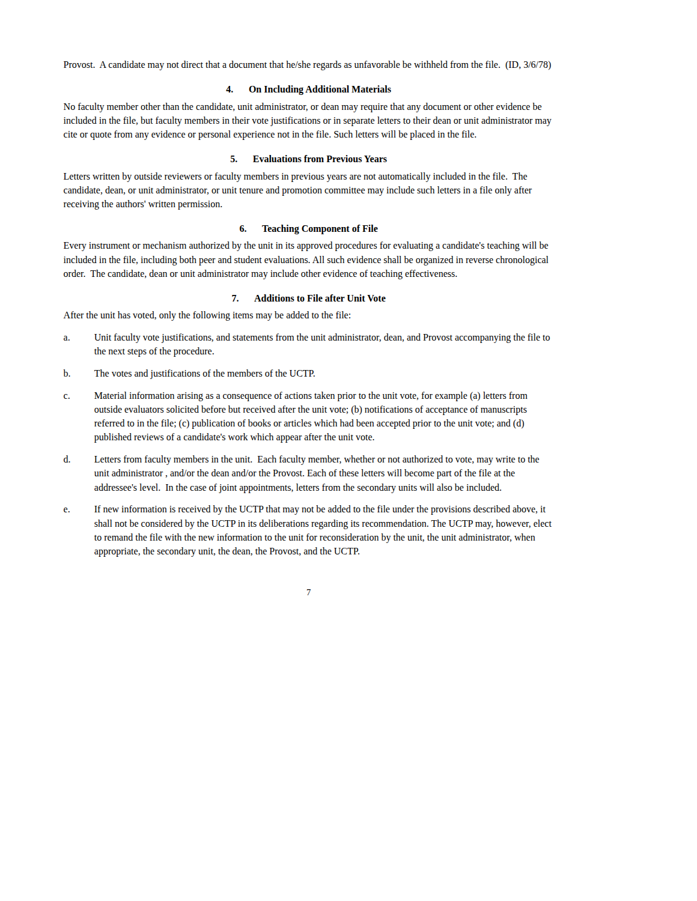Provost. A candidate may not direct that a document that he/she regards as unfavorable be withheld from the file. (ID, 3/6/78)
4. On Including Additional Materials
No faculty member other than the candidate, unit administrator, or dean may require that any document or other evidence be included in the file, but faculty members in their vote justifications or in separate letters to their dean or unit administrator may cite or quote from any evidence or personal experience not in the file. Such letters will be placed in the file.
5. Evaluations from Previous Years
Letters written by outside reviewers or faculty members in previous years are not automatically included in the file. The candidate, dean, or unit administrator, or unit tenure and promotion committee may include such letters in a file only after receiving the authors' written permission.
6. Teaching Component of File
Every instrument or mechanism authorized by the unit in its approved procedures for evaluating a candidate's teaching will be included in the file, including both peer and student evaluations. All such evidence shall be organized in reverse chronological order. The candidate, dean or unit administrator may include other evidence of teaching effectiveness.
7. Additions to File after Unit Vote
After the unit has voted, only the following items may be added to the file:
a. Unit faculty vote justifications, and statements from the unit administrator, dean, and Provost accompanying the file to the next steps of the procedure.
b. The votes and justifications of the members of the UCTP.
c. Material information arising as a consequence of actions taken prior to the unit vote, for example (a) letters from outside evaluators solicited before but received after the unit vote; (b) notifications of acceptance of manuscripts referred to in the file; (c) publication of books or articles which had been accepted prior to the unit vote; and (d) published reviews of a candidate's work which appear after the unit vote.
d. Letters from faculty members in the unit. Each faculty member, whether or not authorized to vote, may write to the unit administrator , and/or the dean and/or the Provost. Each of these letters will become part of the file at the addressee's level. In the case of joint appointments, letters from the secondary units will also be included.
e. If new information is received by the UCTP that may not be added to the file under the provisions described above, it shall not be considered by the UCTP in its deliberations regarding its recommendation. The UCTP may, however, elect to remand the file with the new information to the unit for reconsideration by the unit, the unit administrator, when appropriate, the secondary unit, the dean, the Provost, and the UCTP.
7